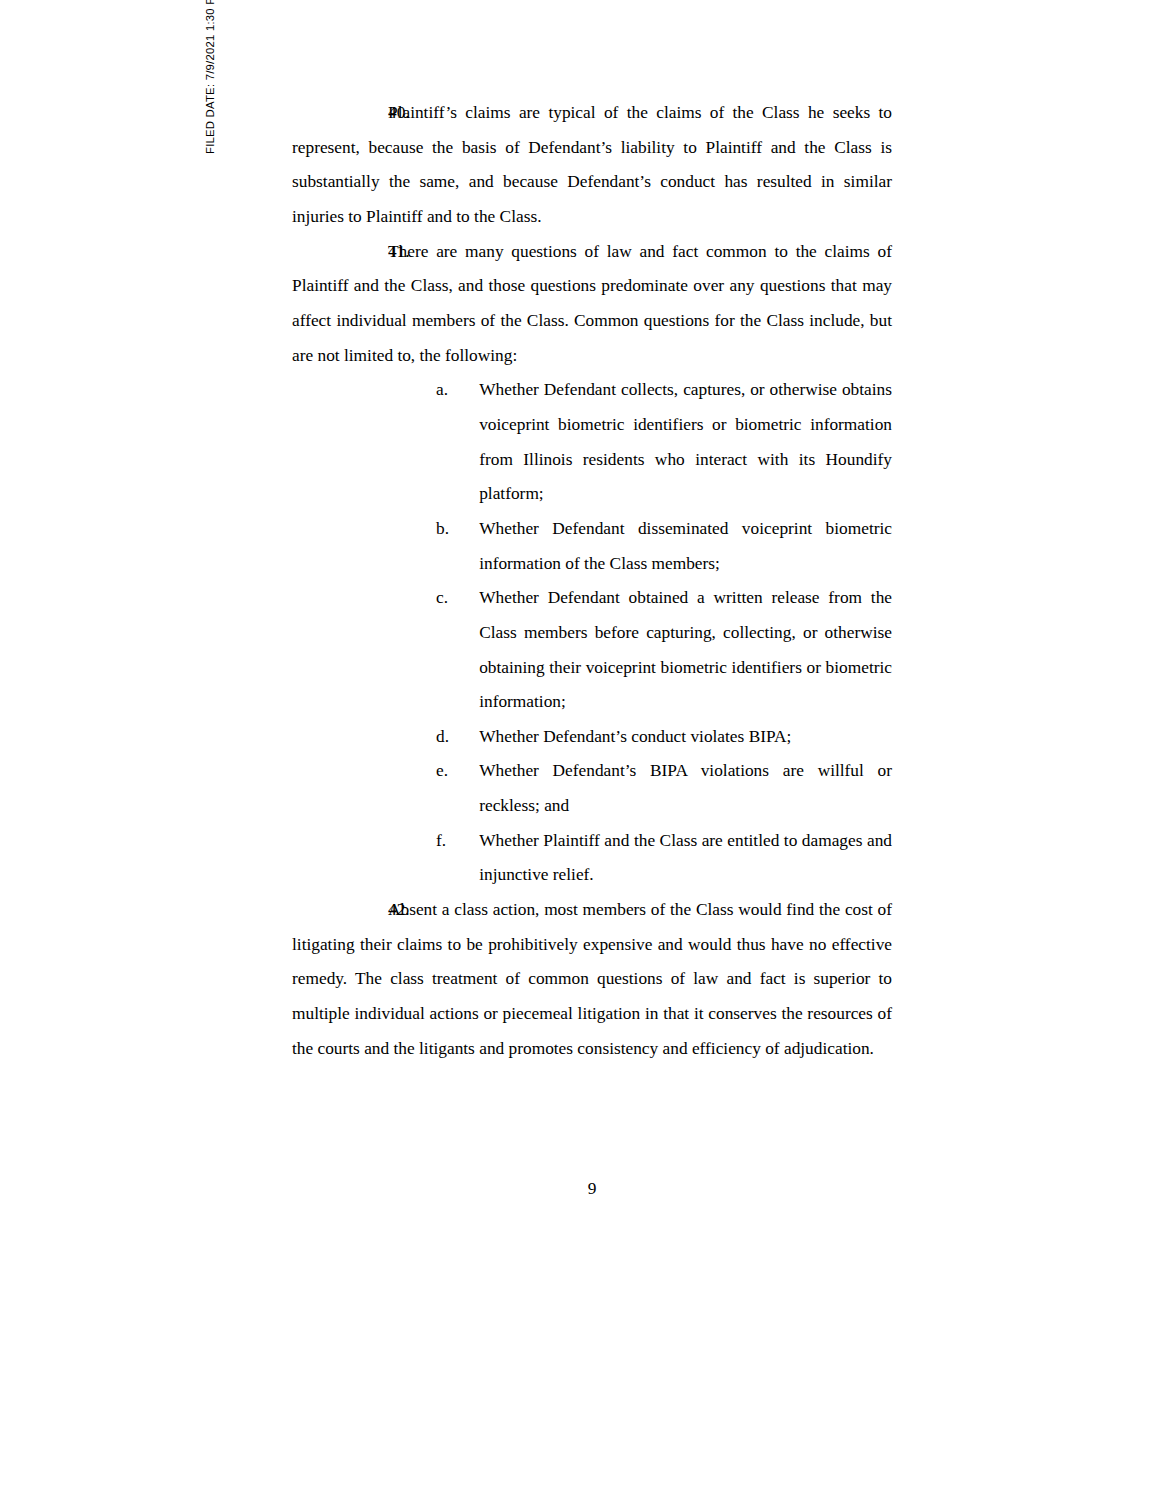FILED DATE: 7/9/2021 1:30 PM 2021CH03346
40. Plaintiff’s claims are typical of the claims of the Class he seeks to represent, because the basis of Defendant’s liability to Plaintiff and the Class is substantially the same, and because Defendant’s conduct has resulted in similar injuries to Plaintiff and to the Class.
41. There are many questions of law and fact common to the claims of Plaintiff and the Class, and those questions predominate over any questions that may affect individual members of the Class. Common questions for the Class include, but are not limited to, the following:
a. Whether Defendant collects, captures, or otherwise obtains voiceprint biometric identifiers or biometric information from Illinois residents who interact with its Houndify platform;
b. Whether Defendant disseminated voiceprint biometric information of the Class members;
c. Whether Defendant obtained a written release from the Class members before capturing, collecting, or otherwise obtaining their voiceprint biometric identifiers or biometric information;
d. Whether Defendant’s conduct violates BIPA;
e. Whether Defendant’s BIPA violations are willful or reckless; and
f. Whether Plaintiff and the Class are entitled to damages and injunctive relief.
42. Absent a class action, most members of the Class would find the cost of litigating their claims to be prohibitively expensive and would thus have no effective remedy. The class treatment of common questions of law and fact is superior to multiple individual actions or piecemeal litigation in that it conserves the resources of the courts and the litigants and promotes consistency and efficiency of adjudication.
9